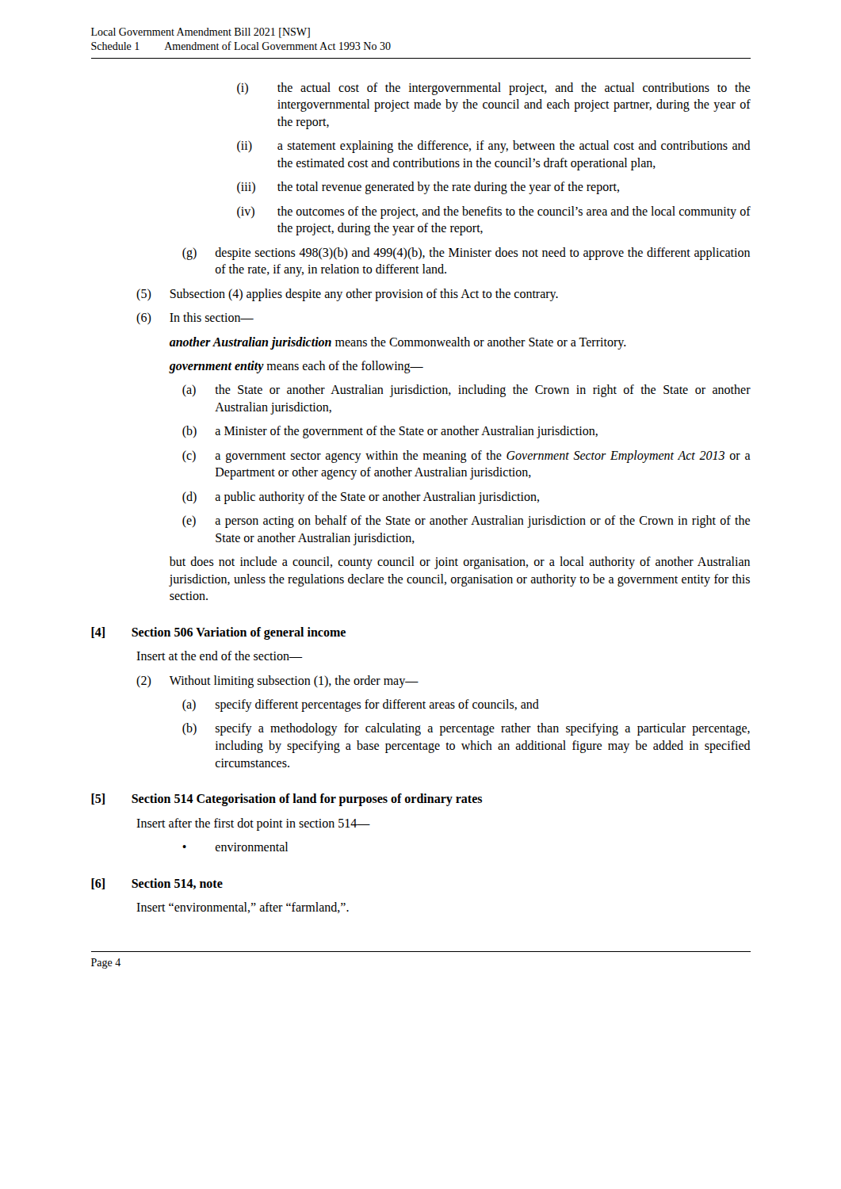Local Government Amendment Bill 2021 [NSW] Schedule 1 Amendment of Local Government Act 1993 No 30
(i)
the actual cost of the intergovernmental project, and the actual contributions to the intergovernmental project made by the council and each project partner, during the year of the report,
(ii)
a statement explaining the difference, if any, between the actual cost and contributions and the estimated cost and contributions in the council’s draft operational plan,
(iii)
the total revenue generated by the rate during the year of the report,
(iv)
the outcomes of the project, and the benefits to the council’s area and the local community of the project, during the year of the report,
(g)
despite sections 498(3)(b) and 499(4)(b), the Minister does not need to approve the different application of the rate, if any, in relation to different land.
(5)
Subsection (4) applies despite any other provision of this Act to the contrary.
(6)
In this section—
another Australian jurisdiction means the Commonwealth or another State or a Territory.
government entity means each of the following—
(a)
the State or another Australian jurisdiction, including the Crown in right of the State or another Australian jurisdiction,
(b)
a Minister of the government of the State or another Australian jurisdiction,
(c)
a government sector agency within the meaning of the Government Sector Employment Act 2013 or a Department or other agency of another Australian jurisdiction,
(d)
a public authority of the State or another Australian jurisdiction,
(e)
a person acting on behalf of the State or another Australian jurisdiction or of the Crown in right of the State or another Australian jurisdiction,
but does not include a council, county council or joint organisation, or a local authority of another Australian jurisdiction, unless the regulations declare the council, organisation or authority to be a government entity for this section.
[4]
Section 506 Variation of general income
Insert at the end of the section—
(2)
Without limiting subsection (1), the order may—
(a)
specify different percentages for different areas of councils, and
(b)
specify a methodology for calculating a percentage rather than specifying a particular percentage, including by specifying a base percentage to which an additional figure may be added in specified circumstances.
[5]
Section 514 Categorisation of land for purposes of ordinary rates
Insert after the first dot point in section 514—
•
environmental
[6]
Section 514, note
Insert “environmental,” after “farmland,”.
Page 4